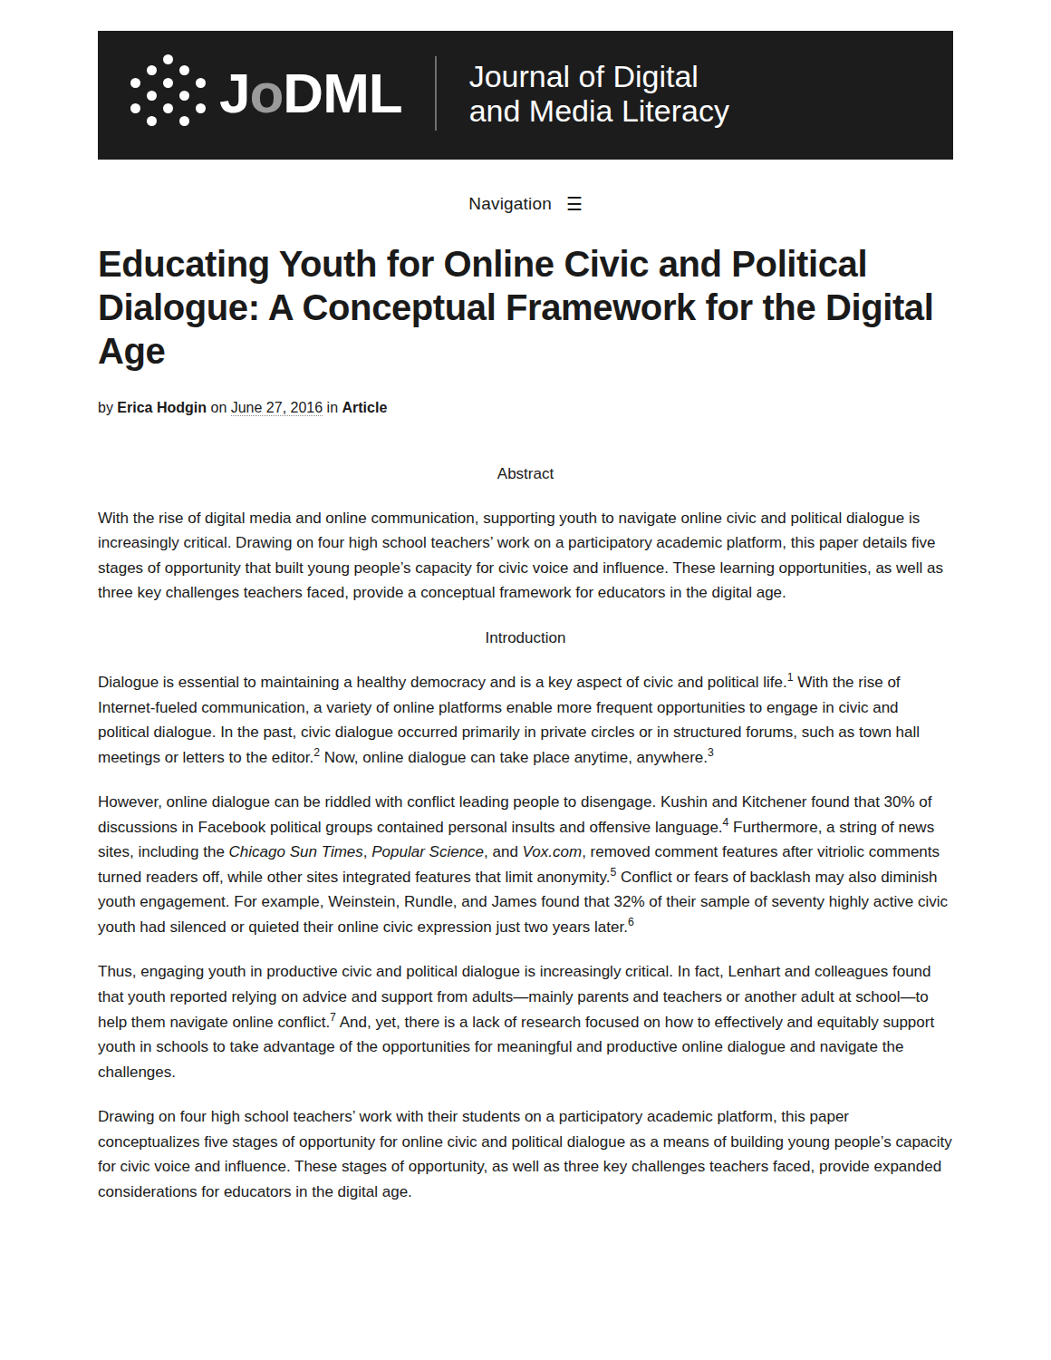Jo DML
Journal of Digital
and Media Literacy
Navigation ☰
Educating Youth for Online Civic and Political Dialogue: A Conceptual Framework for the Digital Age
by Erica Hodgin on June 27, 2016 in Article
Abstract
With the rise of digital media and online communication, supporting youth to navigate online civic and political dialogue is increasingly critical. Drawing on four high school teachers’ work on a participatory academic platform, this paper details five stages of opportunity that built young people’s capacity for civic voice and influence. These learning opportunities, as well as three key challenges teachers faced, provide a conceptual framework for educators in the digital age.
Introduction
Dialogue is essential to maintaining a healthy democracy and is a key aspect of civic and political life.1 With the rise of Internet-fueled communication, a variety of online platforms enable more frequent opportunities to engage in civic and political dialogue. In the past, civic dialogue occurred primarily in private circles or in structured forums, such as town hall meetings or letters to the editor.2 Now, online dialogue can take place anytime, anywhere.3
However, online dialogue can be riddled with conflict leading people to disengage. Kushin and Kitchener found that 30% of discussions in Facebook political groups contained personal insults and offensive language.4 Furthermore, a string of news sites, including the Chicago Sun Times, Popular Science, and Vox.com, removed comment features after vitriolic comments turned readers off, while other sites integrated features that limit anonymity.5 Conflict or fears of backlash may also diminish youth engagement. For example, Weinstein, Rundle, and James found that 32% of their sample of seventy highly active civic youth had silenced or quieted their online civic expression just two years later.6
Thus, engaging youth in productive civic and political dialogue is increasingly critical. In fact, Lenhart and colleagues found that youth reported relying on advice and support from adults—mainly parents and teachers or another adult at school—to help them navigate online conflict.7 And, yet, there is a lack of research focused on how to effectively and equitably support youth in schools to take advantage of the opportunities for meaningful and productive online dialogue and navigate the challenges.
Drawing on four high school teachers’ work with their students on a participatory academic platform, this paper conceptualizes five stages of opportunity for online civic and political dialogue as a means of building young people’s capacity for civic voice and influence. These stages of opportunity, as well as three key challenges teachers faced, provide expanded considerations for educators in the digital age.